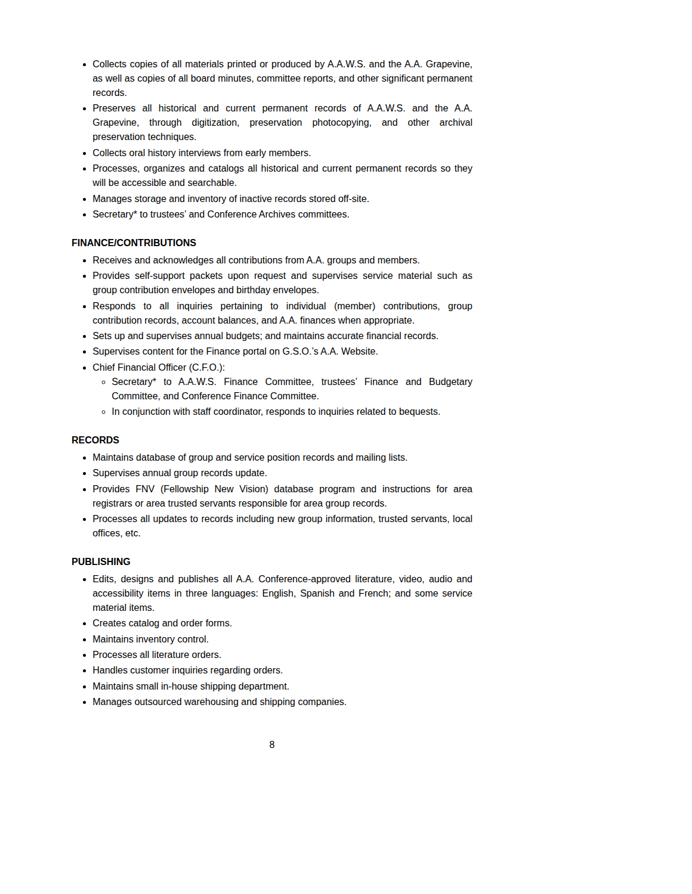Collects copies of all materials printed or produced by A.A.W.S. and the A.A. Grapevine, as well as copies of all board minutes, committee reports, and other significant permanent records.
Preserves all historical and current permanent records of A.A.W.S. and the A.A. Grapevine, through digitization, preservation photocopying, and other archival preservation techniques.
Collects oral history interviews from early members.
Processes, organizes and catalogs all historical and current permanent records so they will be accessible and searchable.
Manages storage and inventory of inactive records stored off-site.
Secretary* to trustees’ and Conference Archives committees.
FINANCE/CONTRIBUTIONS
Receives and acknowledges all contributions from A.A. groups and members.
Provides self-support packets upon request and supervises service material such as group contribution envelopes and birthday envelopes.
Responds to all inquiries pertaining to individual (member) contributions, group contribution records, account balances, and A.A. finances when appropriate.
Sets up and supervises annual budgets; and maintains accurate financial records.
Supervises content for the Finance portal on G.S.O.’s A.A. Website.
Chief Financial Officer (C.F.O.):
Secretary* to A.A.W.S. Finance Committee, trustees’ Finance and Budgetary Committee, and Conference Finance Committee.
In conjunction with staff coordinator, responds to inquiries related to bequests.
RECORDS
Maintains database of group and service position records and mailing lists.
Supervises annual group records update.
Provides FNV (Fellowship New Vision) database program and instructions for area registrars or area trusted servants responsible for area group records.
Processes all updates to records including new group information, trusted servants, local offices, etc.
PUBLISHING
Edits, designs and publishes all A.A. Conference-approved literature, video, audio and accessibility items in three languages: English, Spanish and French; and some service material items.
Creates catalog and order forms.
Maintains inventory control.
Processes all literature orders.
Handles customer inquiries regarding orders.
Maintains small in-house shipping department.
Manages outsourced warehousing and shipping companies.
8